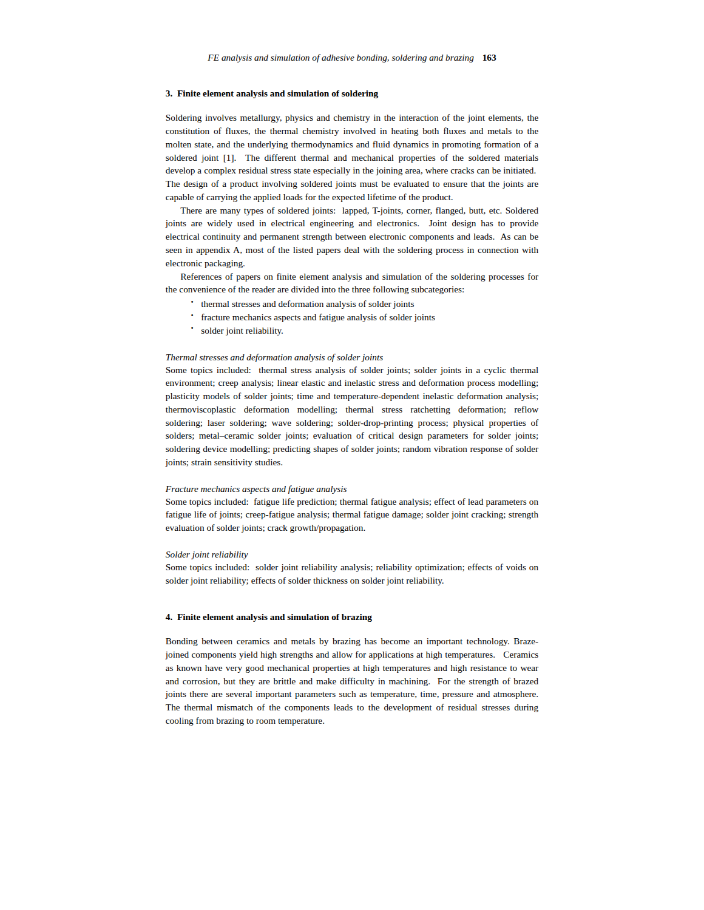FE analysis and simulation of adhesive bonding, soldering and brazing 163
3. Finite element analysis and simulation of soldering
Soldering involves metallurgy, physics and chemistry in the interaction of the joint elements, the constitution of fluxes, the thermal chemistry involved in heating both fluxes and metals to the molten state, and the underlying thermodynamics and fluid dynamics in promoting formation of a soldered joint [1]. The different thermal and mechanical properties of the soldered materials develop a complex residual stress state especially in the joining area, where cracks can be initiated. The design of a product involving soldered joints must be evaluated to ensure that the joints are capable of carrying the applied loads for the expected lifetime of the product.
There are many types of soldered joints: lapped, T-joints, corner, flanged, butt, etc. Soldered joints are widely used in electrical engineering and electronics. Joint design has to provide electrical continuity and permanent strength between electronic components and leads. As can be seen in appendix A, most of the listed papers deal with the soldering process in connection with electronic packaging.
References of papers on finite element analysis and simulation of the soldering processes for the convenience of the reader are divided into the three following subcategories:
thermal stresses and deformation analysis of solder joints
fracture mechanics aspects and fatigue analysis of solder joints
solder joint reliability.
Thermal stresses and deformation analysis of solder joints
Some topics included: thermal stress analysis of solder joints; solder joints in a cyclic thermal environment; creep analysis; linear elastic and inelastic stress and deformation process modelling; plasticity models of solder joints; time and temperature-dependent inelastic deformation analysis; thermoviscoplastic deformation modelling; thermal stress ratchetting deformation; reflow soldering; laser soldering; wave soldering; solder-drop-printing process; physical properties of solders; metal–ceramic solder joints; evaluation of critical design parameters for solder joints; soldering device modelling; predicting shapes of solder joints; random vibration response of solder joints; strain sensitivity studies.
Fracture mechanics aspects and fatigue analysis
Some topics included: fatigue life prediction; thermal fatigue analysis; effect of lead parameters on fatigue life of joints; creep-fatigue analysis; thermal fatigue damage; solder joint cracking; strength evaluation of solder joints; crack growth/propagation.
Solder joint reliability
Some topics included: solder joint reliability analysis; reliability optimization; effects of voids on solder joint reliability; effects of solder thickness on solder joint reliability.
4. Finite element analysis and simulation of brazing
Bonding between ceramics and metals by brazing has become an important technology. Braze-joined components yield high strengths and allow for applications at high temperatures. Ceramics as known have very good mechanical properties at high temperatures and high resistance to wear and corrosion, but they are brittle and make difficulty in machining. For the strength of brazed joints there are several important parameters such as temperature, time, pressure and atmosphere. The thermal mismatch of the components leads to the development of residual stresses during cooling from brazing to room temperature.